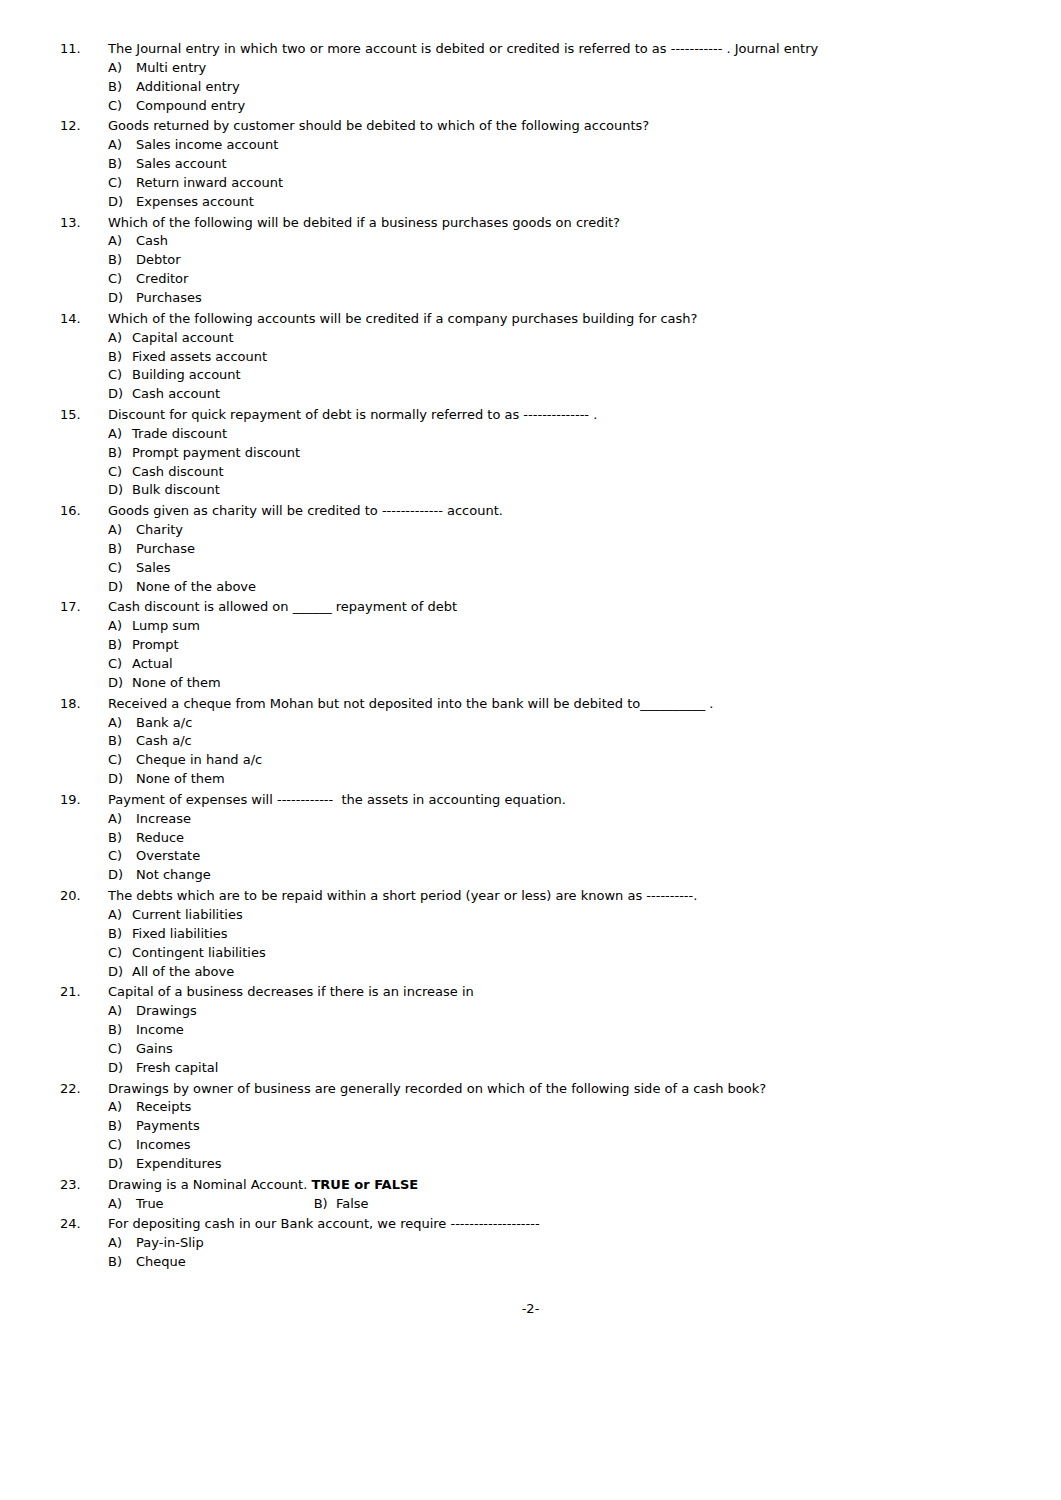The Journal entry in which two or more account is debited or credited is referred to as ----------- . Journal entry
A) Multi entry
B) Additional entry
C) Compound entry
Goods returned by customer should be debited to which of the following accounts?
A) Sales income account
B) Sales account
C) Return inward account
D) Expenses account
Which of the following will be debited if a business purchases goods on credit?
A) Cash
B) Debtor
C) Creditor
D) Purchases
Which of the following accounts will be credited if a company purchases building for cash?
A) Capital account
B) Fixed assets account
C) Building account
D) Cash account
Discount for quick repayment of debt is normally referred to as -------------- .
A) Trade discount
B) Prompt payment discount
C) Cash discount
D) Bulk discount
Goods given as charity will be credited to ------------- account.
A) Charity
B) Purchase
C) Sales
D) None of the above
Cash discount is allowed on ______ repayment of debt
A) Lump sum
B) Prompt
C) Actual
D) None of them
Received a cheque from Mohan but not deposited into the bank will be debited to__________ .
A) Bank a/c
B) Cash a/c
C) Cheque in hand a/c
D) None of them
Payment of expenses will ------------ the assets in accounting equation.
A) Increase
B) Reduce
C) Overstate
D) Not change
The debts which are to be repaid within a short period (year or less) are known as ----------.
A) Current liabilities
B) Fixed liabilities
C) Contingent liabilities
D) All of the above
Capital of a business decreases if there is an increase in
A) Drawings
B) Income
C) Gains
D) Fresh capital
Drawings by owner of business are generally recorded on which of the following side of a cash book?
A) Receipts
B) Payments
C) Incomes
D) Expenditures
Drawing is a Nominal Account. TRUE or FALSE
A) True B) False
For depositing cash in our Bank account, we require -------------------
A) Pay-in-Slip
B) Cheque
-2-